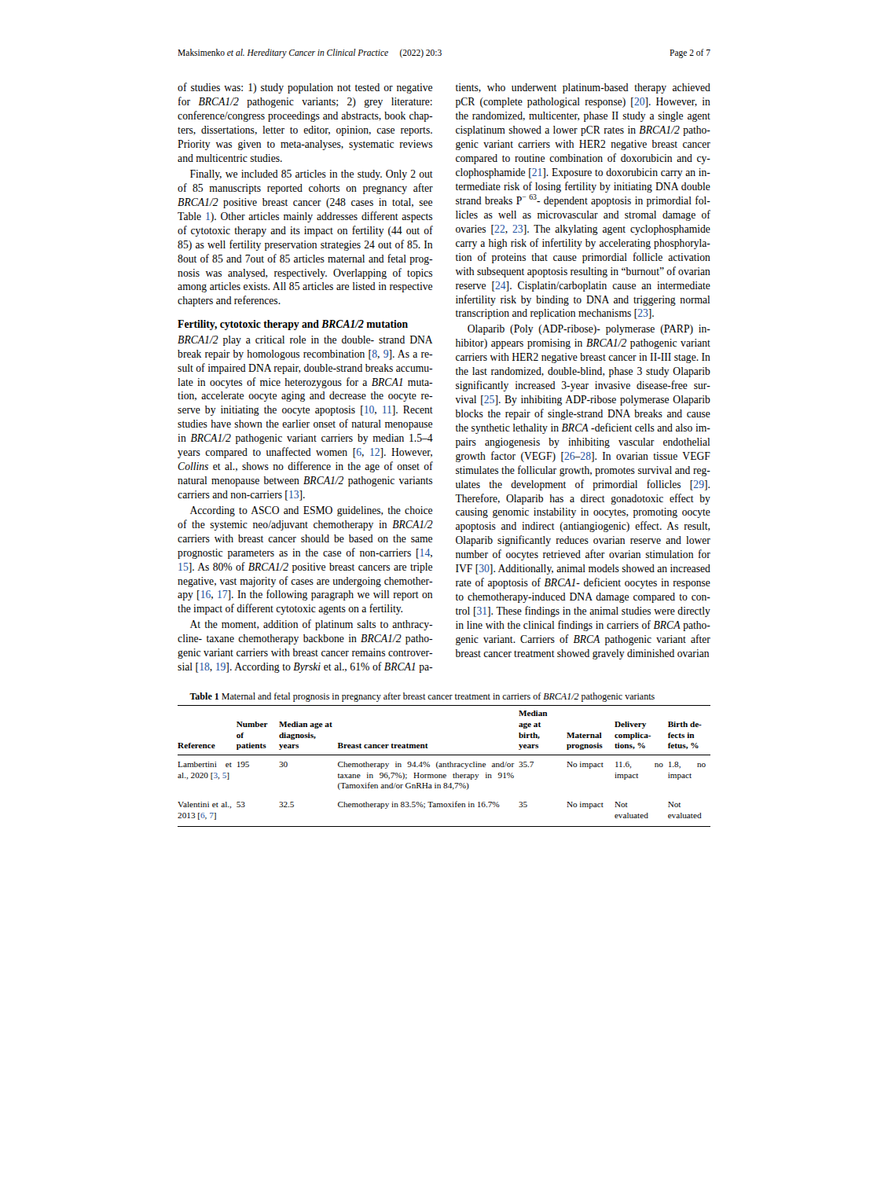Maksimenko et al. Hereditary Cancer in Clinical Practice (2022) 20:3
Page 2 of 7
of studies was: 1) study population not tested or negative for BRCA1/2 pathogenic variants; 2) grey literature: conference/congress proceedings and abstracts, book chapters, dissertations, letter to editor, opinion, case reports. Priority was given to meta-analyses, systematic reviews and multicentric studies.
Finally, we included 85 articles in the study. Only 2 out of 85 manuscripts reported cohorts on pregnancy after BRCA1/2 positive breast cancer (248 cases in total, see Table 1). Other articles mainly addresses different aspects of cytotoxic therapy and its impact on fertility (44 out of 85) as well fertility preservation strategies 24 out of 85. In 8out of 85 and 7out of 85 articles maternal and fetal prognosis was analysed, respectively. Overlapping of topics among articles exists. All 85 articles are listed in respective chapters and references.
Fertility, cytotoxic therapy and BRCA1/2 mutation
BRCA1/2 play a critical role in the double- strand DNA break repair by homologous recombination [8, 9]. As a result of impaired DNA repair, double-strand breaks accumulate in oocytes of mice heterozygous for a BRCA1 mutation, accelerate oocyte aging and decrease the oocyte reserve by initiating the oocyte apoptosis [10, 11]. Recent studies have shown the earlier onset of natural menopause in BRCA1/2 pathogenic variant carriers by median 1.5–4 years compared to unaffected women [6, 12]. However, Collins et al., shows no difference in the age of onset of natural menopause between BRCA1/2 pathogenic variants carriers and non-carriers [13].
According to ASCO and ESMO guidelines, the choice of the systemic neo/adjuvant chemotherapy in BRCA1/2 carriers with breast cancer should be based on the same prognostic parameters as in the case of non-carriers [14, 15]. As 80% of BRCA1/2 positive breast cancers are triple negative, vast majority of cases are undergoing chemotherapy [16, 17]. In the following paragraph we will report on the impact of different cytotoxic agents on a fertility.
At the moment, addition of platinum salts to anthracycline- taxane chemotherapy backbone in BRCA1/2 pathogenic variant carriers with breast cancer remains controversial [18, 19]. According to Byrski et al., 61% of BRCA1 patients, who underwent platinum-based therapy achieved pCR (complete pathological response) [20]. However, in the randomized, multicenter, phase II study a single agent cisplatinum showed a lower pCR rates in BRCA1/2 pathogenic variant carriers with HER2 negative breast cancer compared to routine combination of doxorubicin and cyclophosphamide [21]. Exposure to doxorubicin carry an intermediate risk of losing fertility by initiating DNA double strand breaks P− 63- dependent apoptosis in primordial follicles as well as microvascular and stromal damage of ovaries [22, 23]. The alkylating agent cyclophosphamide carry a high risk of infertility by accelerating phosphorylation of proteins that cause primordial follicle activation with subsequent apoptosis resulting in “burnout” of ovarian reserve [24]. Cisplatin/carboplatin cause an intermediate infertility risk by binding to DNA and triggering normal transcription and replication mechanisms [23].
Olaparib (Poly (ADP-ribose)- polymerase (PARP) inhibitor) appears promising in BRCA1/2 pathogenic variant carriers with HER2 negative breast cancer in II-III stage. In the last randomized, double-blind, phase 3 study Olaparib significantly increased 3-year invasive disease-free survival [25]. By inhibiting ADP-ribose polymerase Olaparib blocks the repair of single-strand DNA breaks and cause the synthetic lethality in BRCA -deficient cells and also impairs angiogenesis by inhibiting vascular endothelial growth factor (VEGF) [26–28]. In ovarian tissue VEGF stimulates the follicular growth, promotes survival and regulates the development of primordial follicles [29]. Therefore, Olaparib has a direct gonadotoxic effect by causing genomic instability in oocytes, promoting oocyte apoptosis and indirect (antiangiogenic) effect. As result, Olaparib significantly reduces ovarian reserve and lower number of oocytes retrieved after ovarian stimulation for IVF [30]. Additionally, animal models showed an increased rate of apoptosis of BRCA1- deficient oocytes in response to chemotherapy-induced DNA damage compared to control [31]. These findings in the animal studies were directly in line with the clinical findings in carriers of BRCA pathogenic variant. Carriers of BRCA pathogenic variant after breast cancer treatment showed gravely diminished ovarian
Table 1 Maternal and fetal prognosis in pregnancy after breast cancer treatment in carriers of BRCA1/2 pathogenic variants
| Reference | Number of patients | Median age at diagnosis, years | Breast cancer treatment | Median age at birth, years | Maternal prognosis | Delivery complications, % | Birth defects in fetus, % |
| --- | --- | --- | --- | --- | --- | --- | --- |
| Lambertini et al., 2020 [ 3 , 5 ] | 195 | 30 | Chemotherapy in 94.4% (anthracycline and/or taxane in 96,7%); Hormone therapy in 91% (Tamoxifen and/or GnRHa in 84,7%) | 35.7 | No impact | 11.6, no impact | 1.8, no impact |
| Valentini et al., 2013 [ 6 , 7 ] | 53 | 32.5 | Chemotherapy in 83.5%; Tamoxifen in 16.7% | 35 | No impact | Not evaluated | Not evaluated |